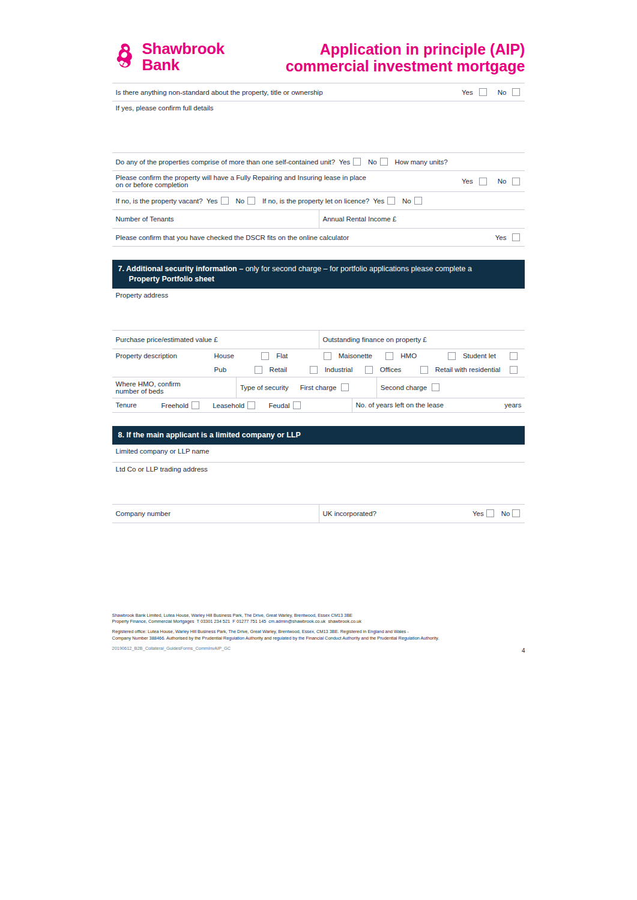Shawbrook
Bank
Application in principle (AIP)
commercial investment mortgage
Is there anything non-standard about the property, title or ownership
Yes No
If yes, please confirm full details
Do any of the properties comprise of more than one self-contained unit? Yes No How many units?
Please confirm the property will have a Fully Repairing and Insuring lease in place
on or before completion
Yes No
If no, is the property vacant? Yes No If no, is the property let on licence? Yes No
Number of Tenants
Annual Rental Income £
Please confirm that you have checked the DSCR fits on the online calculator
Yes
7. Additional security information – only for second charge – for portfolio applications please complete a Property Portfolio sheet
Property address
Purchase price/estimated value £
Outstanding finance on property £
Property description
House
Flat
Maisonette
HMO
Student let
Pub
Retail
Industrial
Offices
Retail with residential
Where HMO, confirm
number of beds
Type of security First charge
Second charge
Tenure Freehold Leasehold Feudal
No. of years left on the lease years
8. If the main applicant is a limited company or LLP
Limited company or LLP name
Ltd Co or LLP trading address
Company number
UK incorporated? Yes No
Shawbrook Bank Limited, Lutea House, Warley Hill Business Park, The Drive, Great Warley, Brentwood, Essex CM13 3BE
Property Finance, Commercial Mortgages T 03301 234 521 F 01277 751 145 cm.admin@shawbrook.co.uk shawbrook.co.uk
Registered office: Lutea House, Warley Hill Business Park, The Drive, Great Warley, Brentwood, Essex, CM13 3BE. Registered in England and Wales -
Company Number 388466. Authorised by the Prudential Regulation Authority and regulated by the Financial Conduct Authority and the Prudential Regulation Authority.
20190612_B2B_Collateral_GuidesForms_CommInvAIP_GC
4